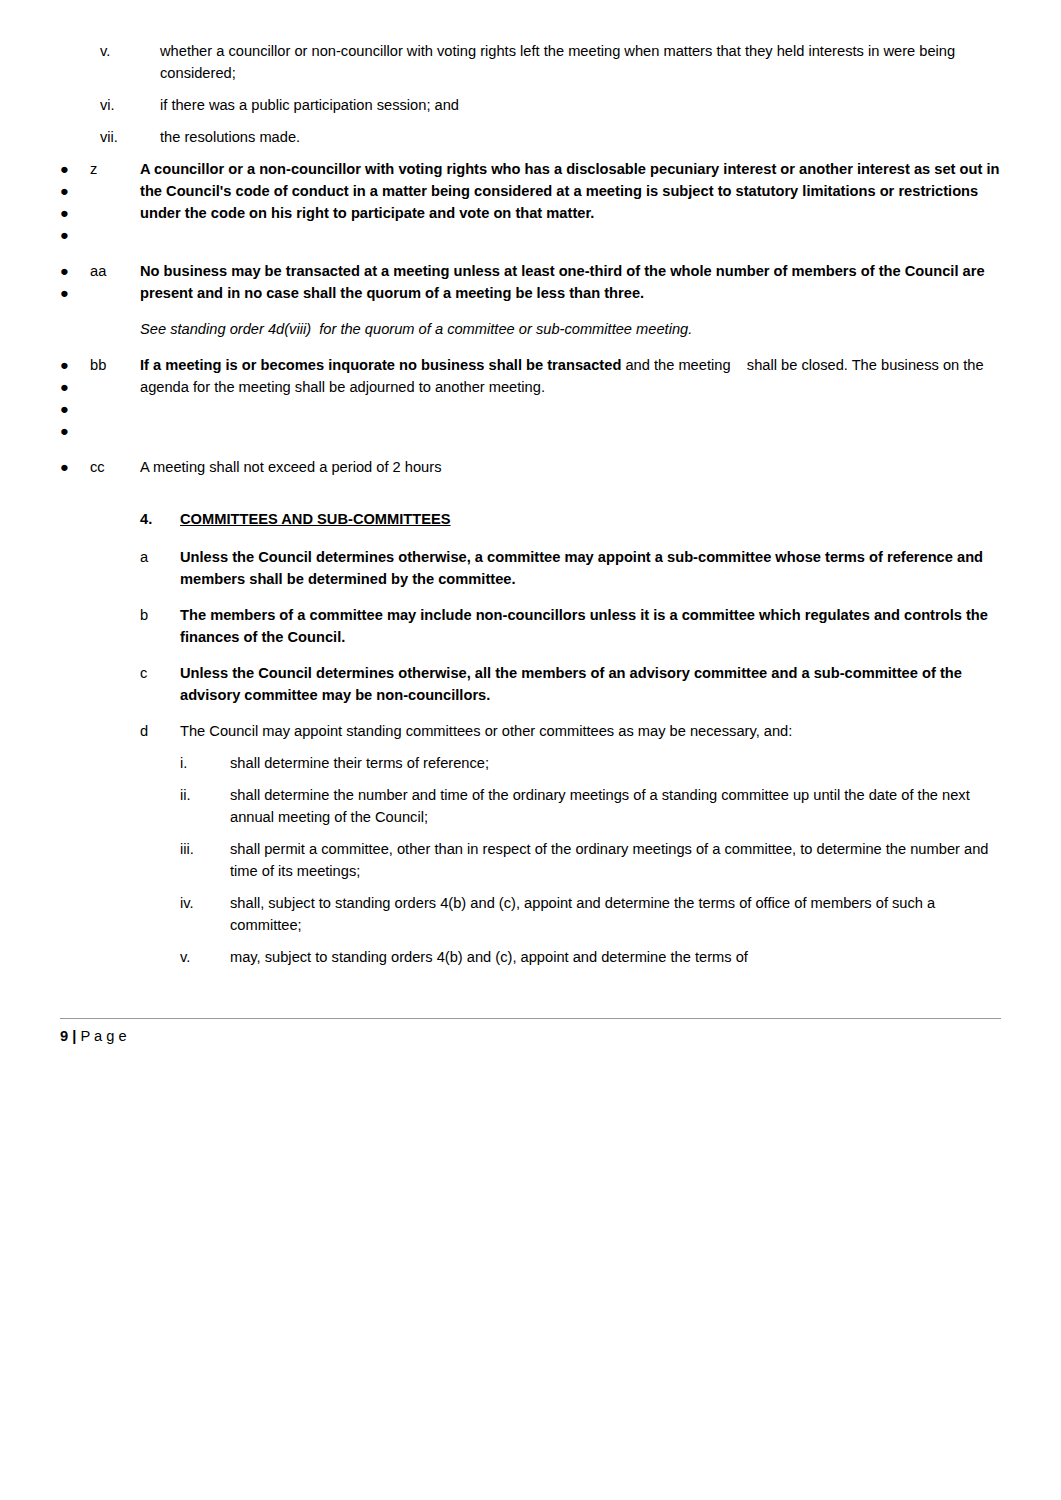v. whether a councillor or non-councillor with voting rights left the meeting when matters that they held interests in were being considered;
vi. if there was a public participation session; and
vii. the resolutions made.
● ● ● ●
z
A councillor or a non-councillor with voting rights who has a disclosable pecuniary interest or another interest as set out in the Council's code of conduct in a matter being considered at a meeting is subject to statutory limitations or restrictions under the code on his right to participate and vote on that matter.
● ●
aa
No business may be transacted at a meeting unless at least one-third of the whole number of members of the Council are present and in no case shall the quorum of a meeting be less than three.
See standing order 4d(viii) for the quorum of a committee or sub-committee meeting.
● ● ● ●
bb
If a meeting is or becomes inquorate no business shall be transacted and the meeting shall be closed. The business on the agenda for the meeting shall be adjourned to another meeting.
●
cc
A meeting shall not exceed a period of 2 hours
4. COMMITTEES AND SUB-COMMITTEES
a
Unless the Council determines otherwise, a committee may appoint a sub-committee whose terms of reference and members shall be determined by the committee.
b
The members of a committee may include non-councillors unless it is a committee which regulates and controls the finances of the Council.
c
Unless the Council determines otherwise, all the members of an advisory committee and a sub-committee of the advisory committee may be non-councillors.
d
The Council may appoint standing committees or other committees as may be necessary, and:
i. shall determine their terms of reference;
ii. shall determine the number and time of the ordinary meetings of a standing committee up until the date of the next annual meeting of the Council;
iii. shall permit a committee, other than in respect of the ordinary meetings of a committee, to determine the number and time of its meetings;
iv. shall, subject to standing orders 4(b) and (c), appoint and determine the terms of office of members of such a committee;
v. may, subject to standing orders 4(b) and (c), appoint and determine the terms of
9 | P a g e